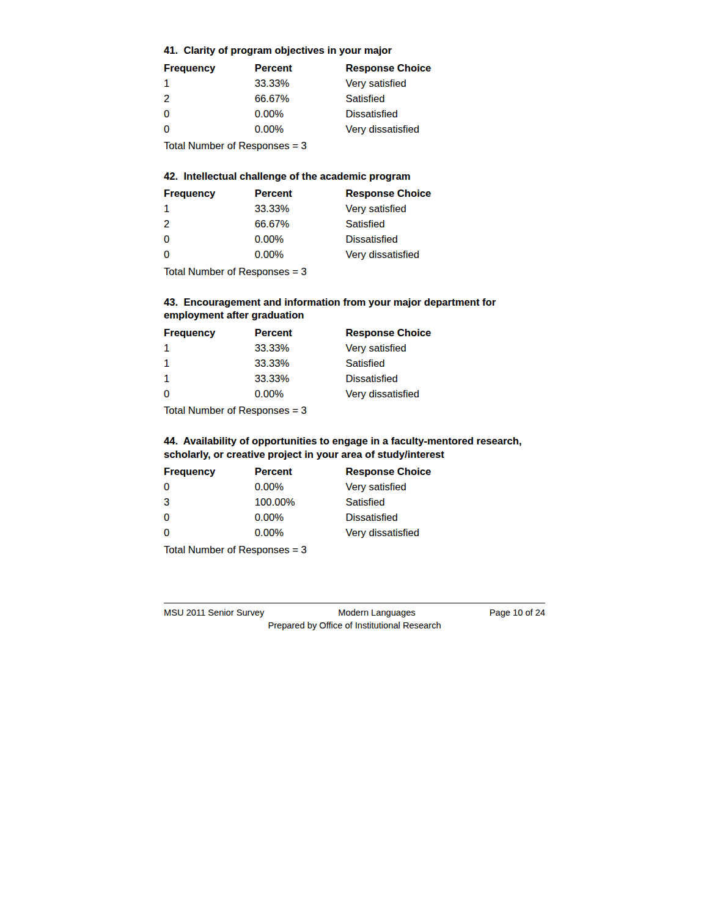41. Clarity of program objectives in your major
| Frequency | Percent | Response Choice |
| --- | --- | --- |
| 1 | 33.33% | Very satisfied |
| 2 | 66.67% | Satisfied |
| 0 | 0.00% | Dissatisfied |
| 0 | 0.00% | Very dissatisfied |
Total Number of Responses = 3
42. Intellectual challenge of the academic program
| Frequency | Percent | Response Choice |
| --- | --- | --- |
| 1 | 33.33% | Very satisfied |
| 2 | 66.67% | Satisfied |
| 0 | 0.00% | Dissatisfied |
| 0 | 0.00% | Very dissatisfied |
Total Number of Responses = 3
43. Encouragement and information from your major department for employment after graduation
| Frequency | Percent | Response Choice |
| --- | --- | --- |
| 1 | 33.33% | Very satisfied |
| 1 | 33.33% | Satisfied |
| 1 | 33.33% | Dissatisfied |
| 0 | 0.00% | Very dissatisfied |
Total Number of Responses = 3
44. Availability of opportunities to engage in a faculty-mentored research, scholarly, or creative project in your area of study/interest
| Frequency | Percent | Response Choice |
| --- | --- | --- |
| 0 | 0.00% | Very satisfied |
| 3 | 100.00% | Satisfied |
| 0 | 0.00% | Dissatisfied |
| 0 | 0.00% | Very dissatisfied |
Total Number of Responses = 3
MSU 2011 Senior Survey
Modern Languages
Page 10 of 24
Prepared by Office of Institutional Research